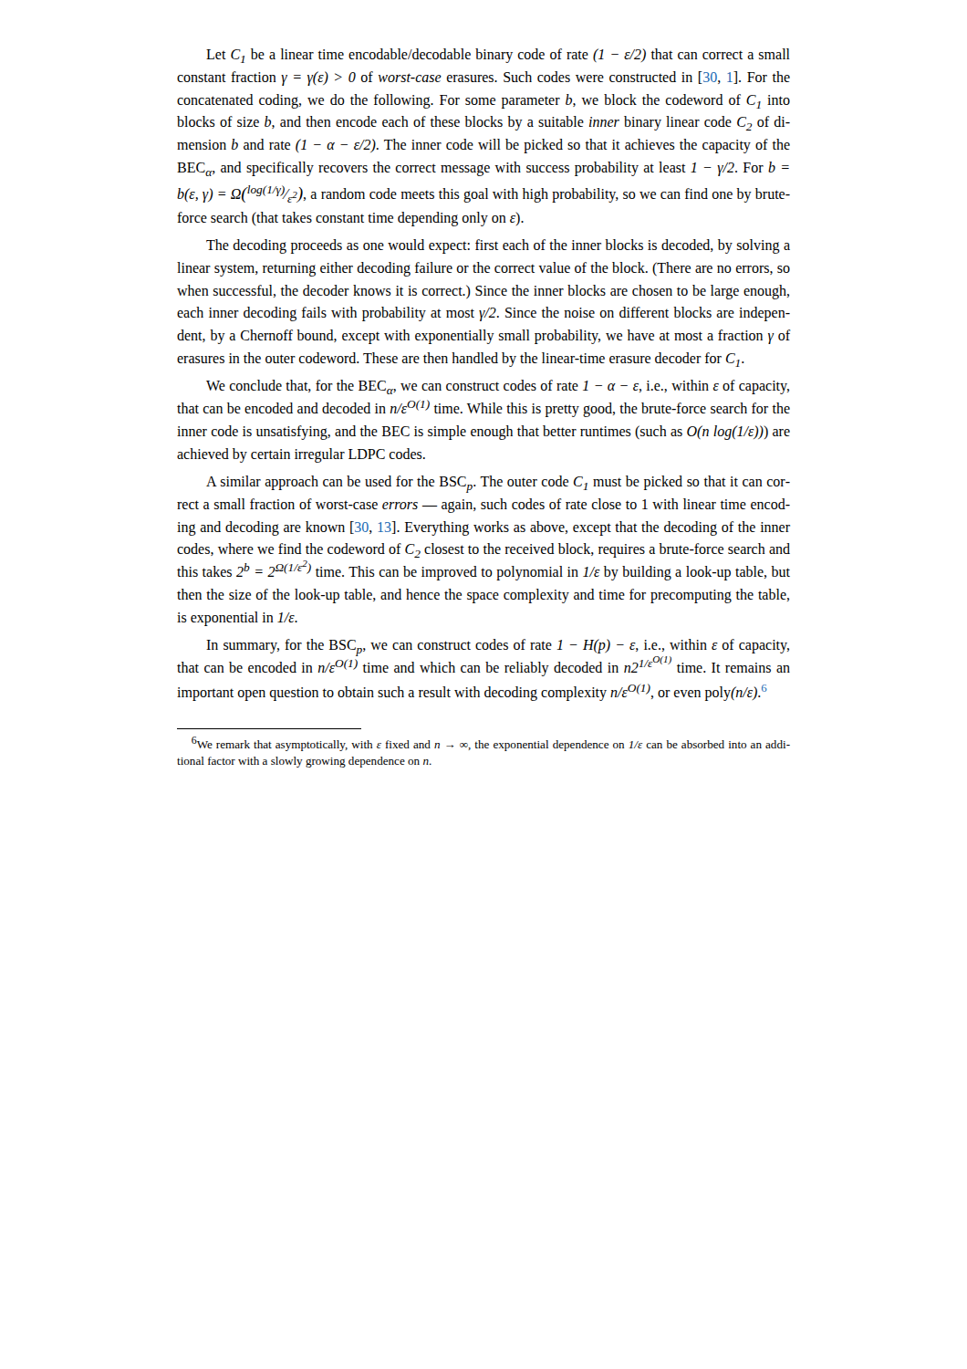Let C1 be a linear time encodable/decodable binary code of rate (1 − ε/2) that can correct a small constant fraction γ = γ(ε) > 0 of worst-case erasures. Such codes were constructed in [30, 1]. For the concatenated coding, we do the following. For some parameter b, we block the codeword of C1 into blocks of size b, and then encode each of these blocks by a suitable inner binary linear code C2 of dimension b and rate (1 − α − ε/2). The inner code will be picked so that it achieves the capacity of the BECα, and specifically recovers the correct message with success probability at least 1 − γ/2. For b = b(ε, γ) = Ω(log(1/γ)⁄ε2), a random code meets this goal with high probability, so we can find one by brute-force search (that takes constant time depending only on ε).
The decoding proceeds as one would expect: first each of the inner blocks is decoded, by solving a linear system, returning either decoding failure or the correct value of the block. (There are no errors, so when successful, the decoder knows it is correct.) Since the inner blocks are chosen to be large enough, each inner decoding fails with probability at most γ/2. Since the noise on different blocks are independent, by a Chernoff bound, except with exponentially small probability, we have at most a fraction γ of erasures in the outer codeword. These are then handled by the linear-time erasure decoder for C1.
We conclude that, for the BECα, we can construct codes of rate 1 − α − ε, i.e., within ε of capacity, that can be encoded and decoded in n/εO(1) time. While this is pretty good, the brute-force search for the inner code is unsatisfying, and the BEC is simple enough that better runtimes (such as O(n log(1/ε))) are achieved by certain irregular LDPC codes.
A similar approach can be used for the BSCp. The outer code C1 must be picked so that it can correct a small fraction of worst-case errors — again, such codes of rate close to 1 with linear time encoding and decoding are known [30, 13]. Everything works as above, except that the decoding of the inner codes, where we find the codeword of C2 closest to the received block, requires a brute-force search and this takes 2b = 2Ω(1/ε2) time. This can be improved to polynomial in 1/ε by building a look-up table, but then the size of the look-up table, and hence the space complexity and time for precomputing the table, is exponential in 1/ε.
In summary, for the BSCp, we can construct codes of rate 1 − H(p) − ε, i.e., within ε of capacity, that can be encoded in n/εO(1) time and which can be reliably decoded in n21/εO(1) time. It remains an important open question to obtain such a result with decoding complexity n/εO(1), or even poly(n/ε).6
6We remark that asymptotically, with ε fixed and n → ∞, the exponential dependence on 1/ε can be absorbed into an additional factor with a slowly growing dependence on n.